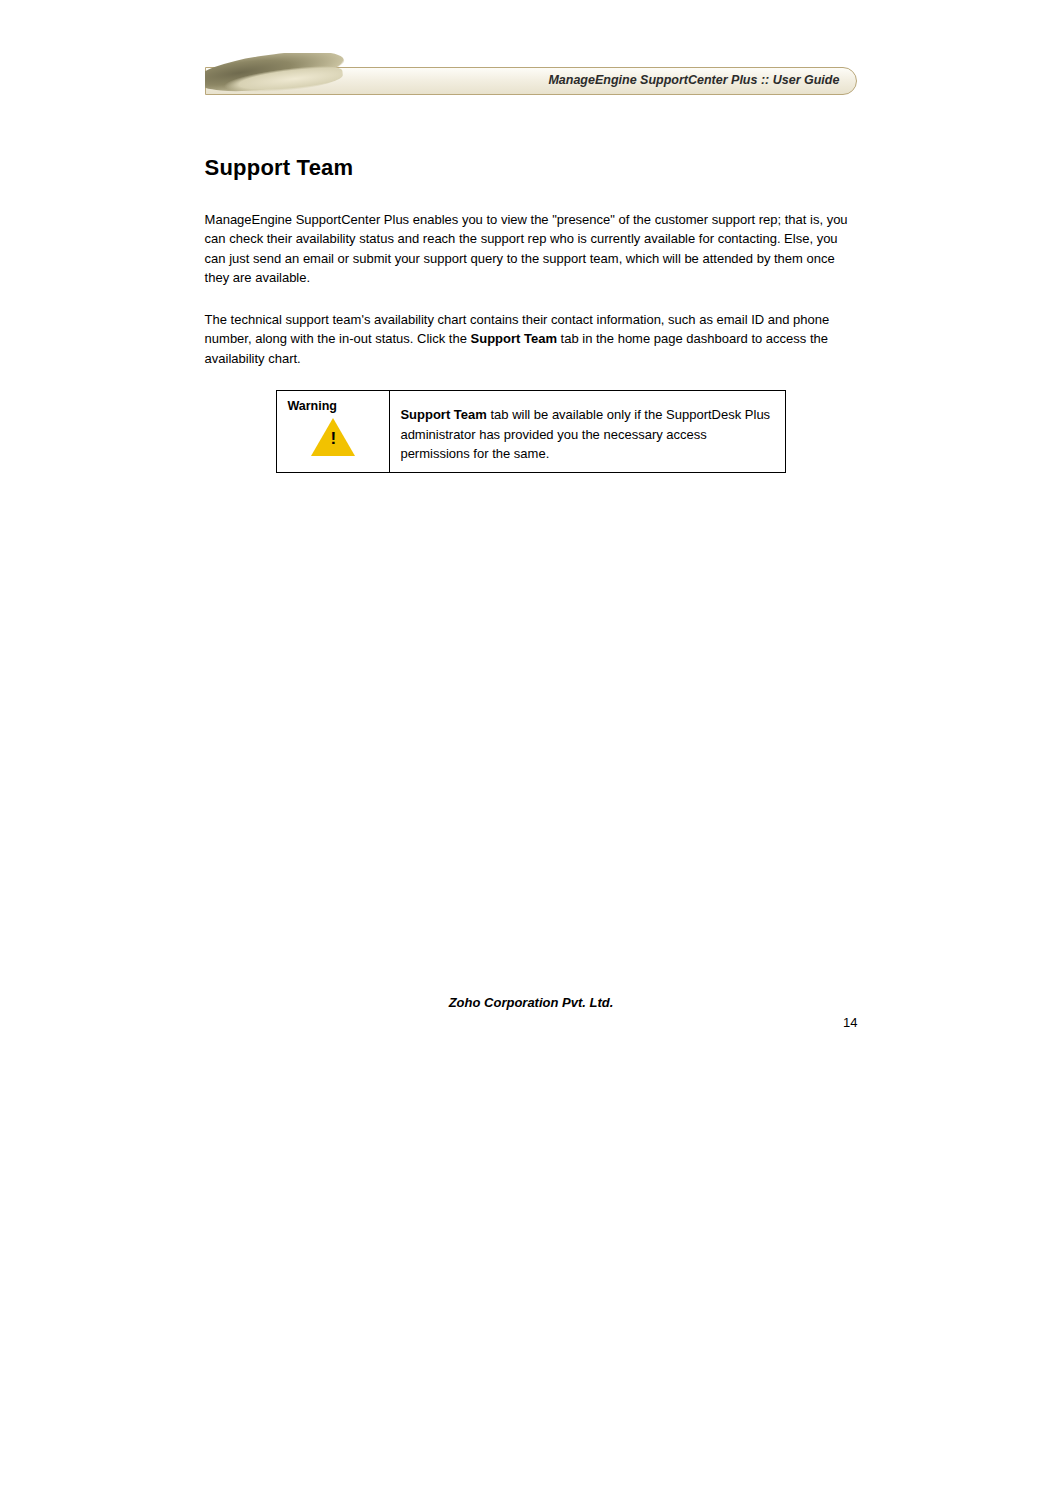ManageEngine SupportCenter Plus :: User Guide
Support Team
ManageEngine SupportCenter Plus enables you to view the "presence" of the customer support rep; that is, you can check their availability status and reach the support rep who is currently available for contacting. Else, you can just send an email or submit your support query to the support team, which will be attended by them once they are available.
The technical support team's availability chart contains their contact information, such as email ID and phone number, along with the in-out status. Click the Support Team tab in the home page dashboard to access the availability chart.
| Warning | Support Team tab will be available only if the SupportDesk Plus administrator has provided you the necessary access permissions for the same. |
Zoho Corporation Pvt. Ltd.
14